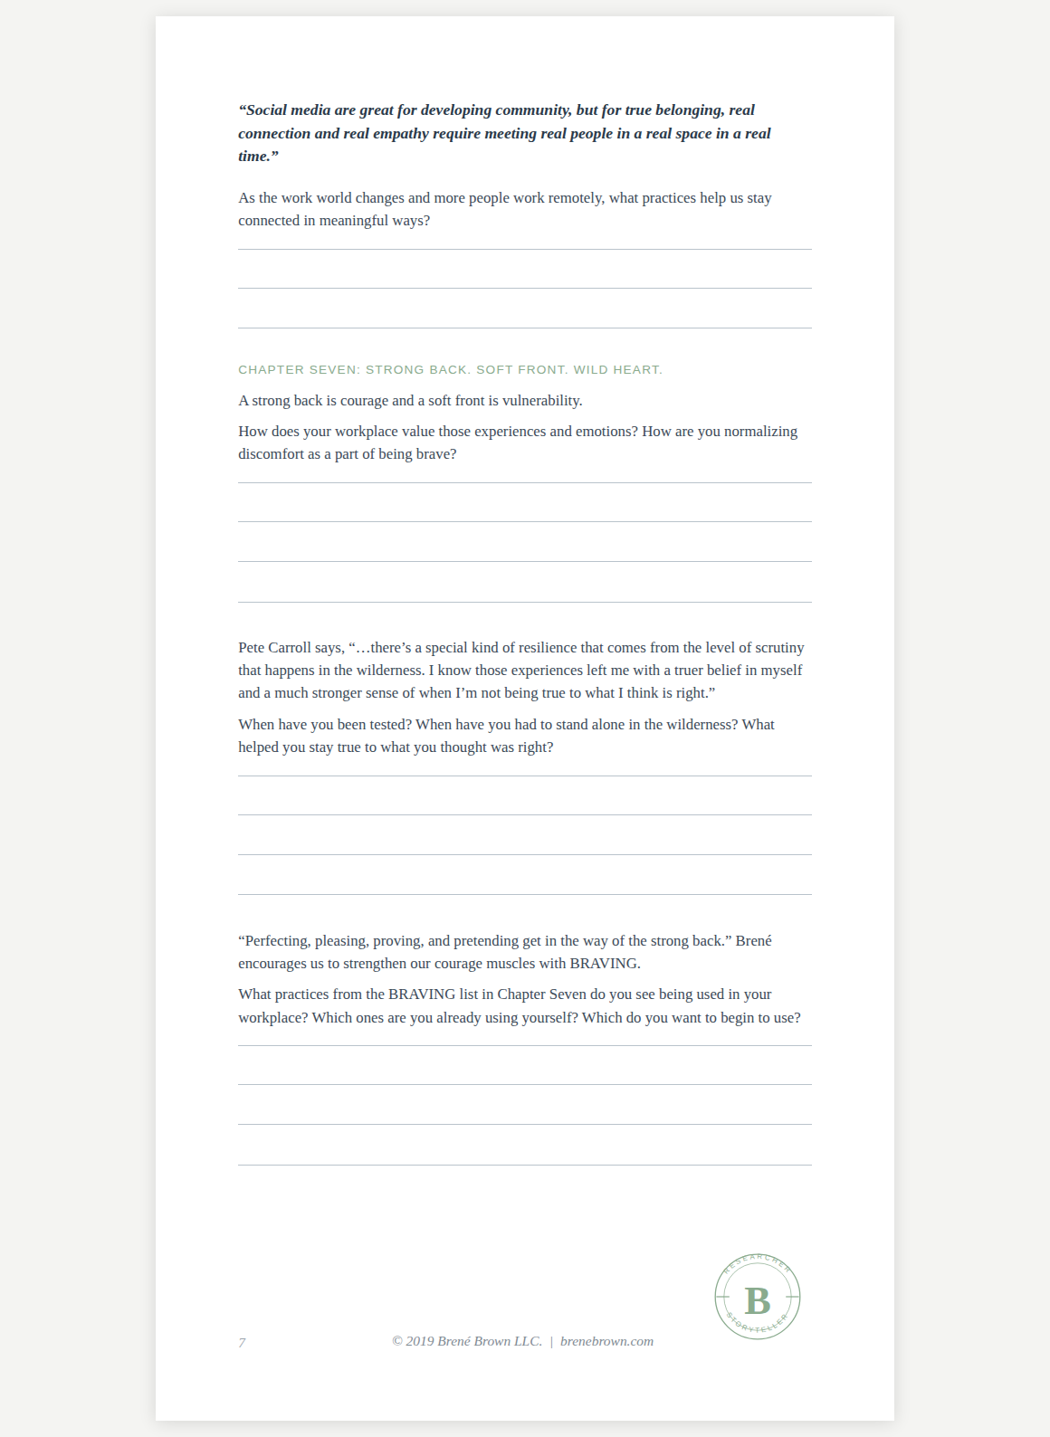“Social media are great for developing community, but for true belonging, real connection and real empathy require meeting real people in a real space in a real time.”
As the work world changes and more people work remotely, what practices help us stay connected in meaningful ways?
Chapter Seven: Strong Back. Soft Front. Wild Heart.
A strong back is courage and a soft front is vulnerability.
How does your workplace value those experiences and emotions? How are you normalizing discomfort as a part of being brave?
Pete Carroll says, “…there’s a special kind of resilience that comes from the level of scrutiny that happens in the wilderness. I know those experiences left me with a truer belief in myself and a much stronger sense of when I’m not being true to what I think is right.”
When have you been tested? When have you had to stand alone in the wilderness? What helped you stay true to what you thought was right?
“Perfecting, pleasing, proving, and pretending get in the way of the strong back.” Brené encourages us to strengthen our courage muscles with BRAVING.
What practices from the BRAVING list in Chapter Seven do you see being used in your workplace? Which ones are you already using yourself? Which do you want to begin to use?
7
© 2019 Brené Brown LLC. | brenebrown.com
RESEARCHER STORYTELLER B